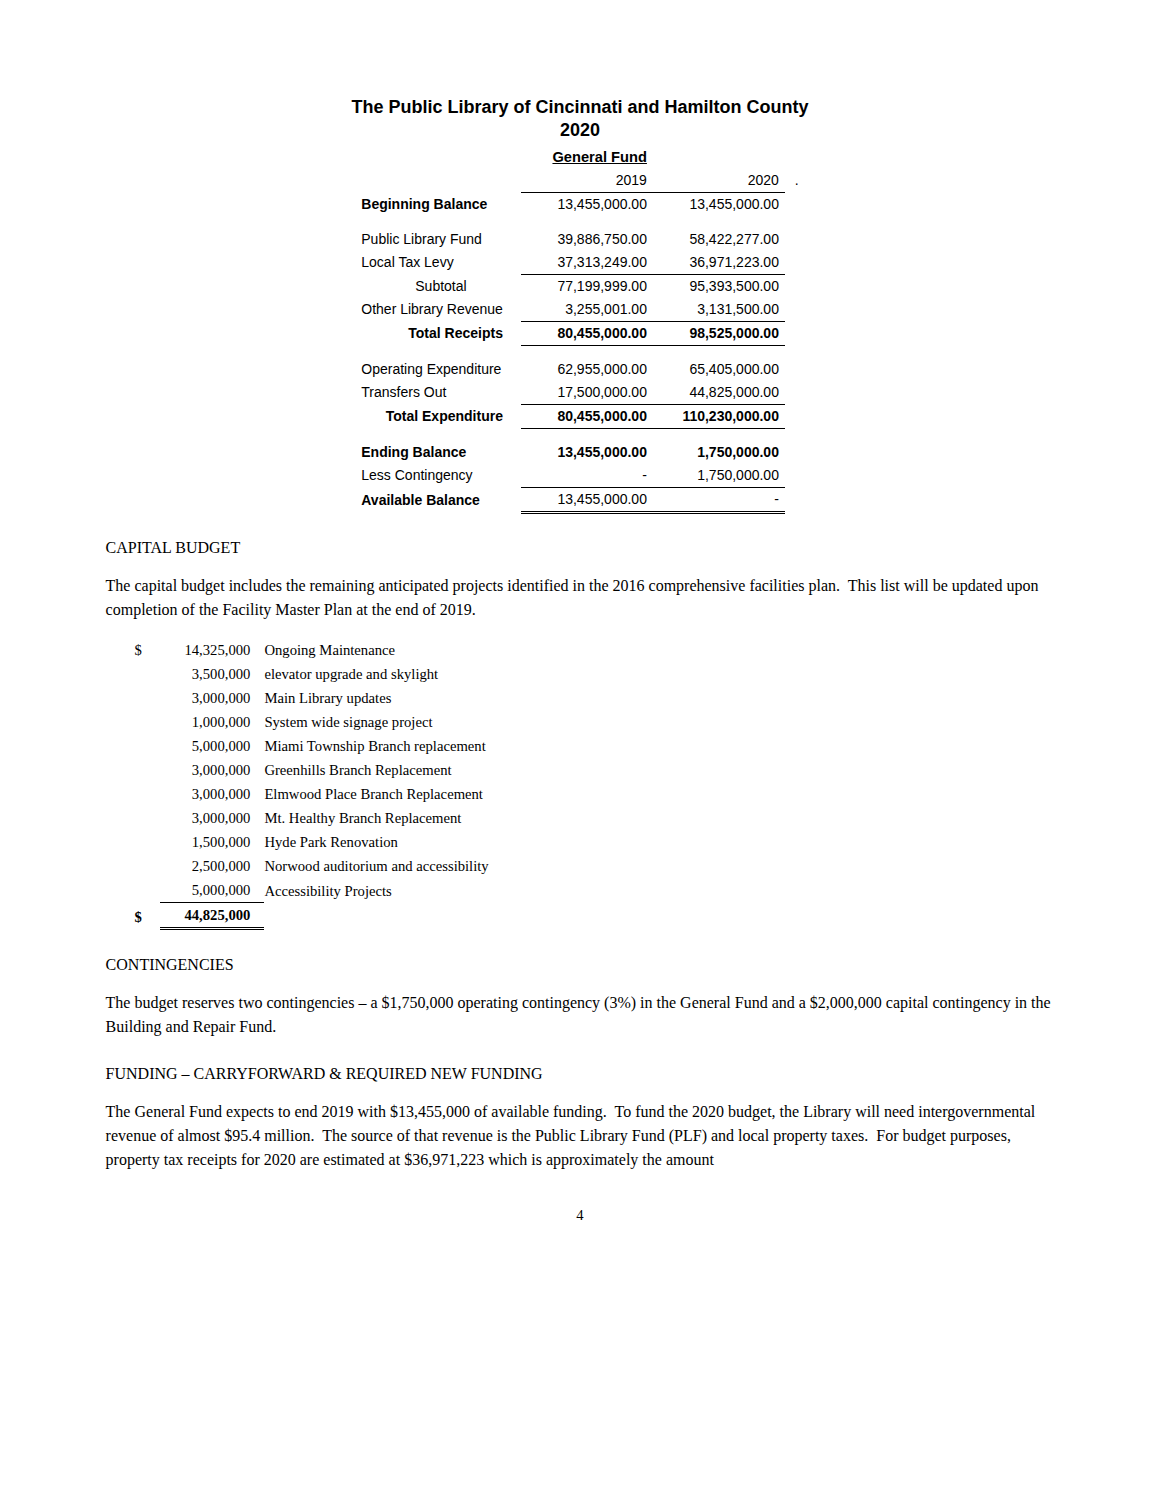The Public Library of Cincinnati and Hamilton County
2020
| | General Fund | | |
| | 2019 | 2020 | . |
| Beginning Balance | 13,455,000.00 | 13,455,000.00 | |
| Public Library Fund | 39,886,750.00 | 58,422,277.00 | |
| Local Tax Levy | 37,313,249.00 | 36,971,223.00 | |
| Subtotal | 77,199,999.00 | 95,393,500.00 | |
| Other Library Revenue | 3,255,001.00 | 3,131,500.00 | |
| Total Receipts | 80,455,000.00 | 98,525,000.00 | |
| Operating Expenditure | 62,955,000.00 | 65,405,000.00 | |
| Transfers Out | 17,500,000.00 | 44,825,000.00 | |
| Total Expenditure | 80,455,000.00 | 110,230,000.00 | |
| Ending Balance | 13,455,000.00 | 1,750,000.00 | |
| Less Contingency | - | 1,750,000.00 | |
| Available Balance | 13,455,000.00 | - | |
CAPITAL BUDGET
The capital budget includes the remaining anticipated projects identified in the 2016 comprehensive facilities plan. This list will be updated upon completion of the Facility Master Plan at the end of 2019.
| $ | 14,325,000 | Ongoing Maintenance |
| | 3,500,000 | elevator upgrade and skylight |
| | 3,000,000 | Main Library updates |
| | 1,000,000 | System wide signage project |
| | 5,000,000 | Miami Township Branch replacement |
| | 3,000,000 | Greenhills Branch Replacement |
| | 3,000,000 | Elmwood Place Branch Replacement |
| | 3,000,000 | Mt. Healthy Branch Replacement |
| | 1,500,000 | Hyde Park Renovation |
| | 2,500,000 | Norwood auditorium and accessibility |
| | 5,000,000 | Accessibility Projects |
| $ | 44,825,000 | |
CONTINGENCIES
The budget reserves two contingencies – a $1,750,000 operating contingency (3%) in the General Fund and a $2,000,000 capital contingency in the Building and Repair Fund.
FUNDING – CARRYFORWARD & REQUIRED NEW FUNDING
The General Fund expects to end 2019 with $13,455,000 of available funding. To fund the 2020 budget, the Library will need intergovernmental revenue of almost $95.4 million. The source of that revenue is the Public Library Fund (PLF) and local property taxes. For budget purposes, property tax receipts for 2020 are estimated at $36,971,223 which is approximately the amount
4